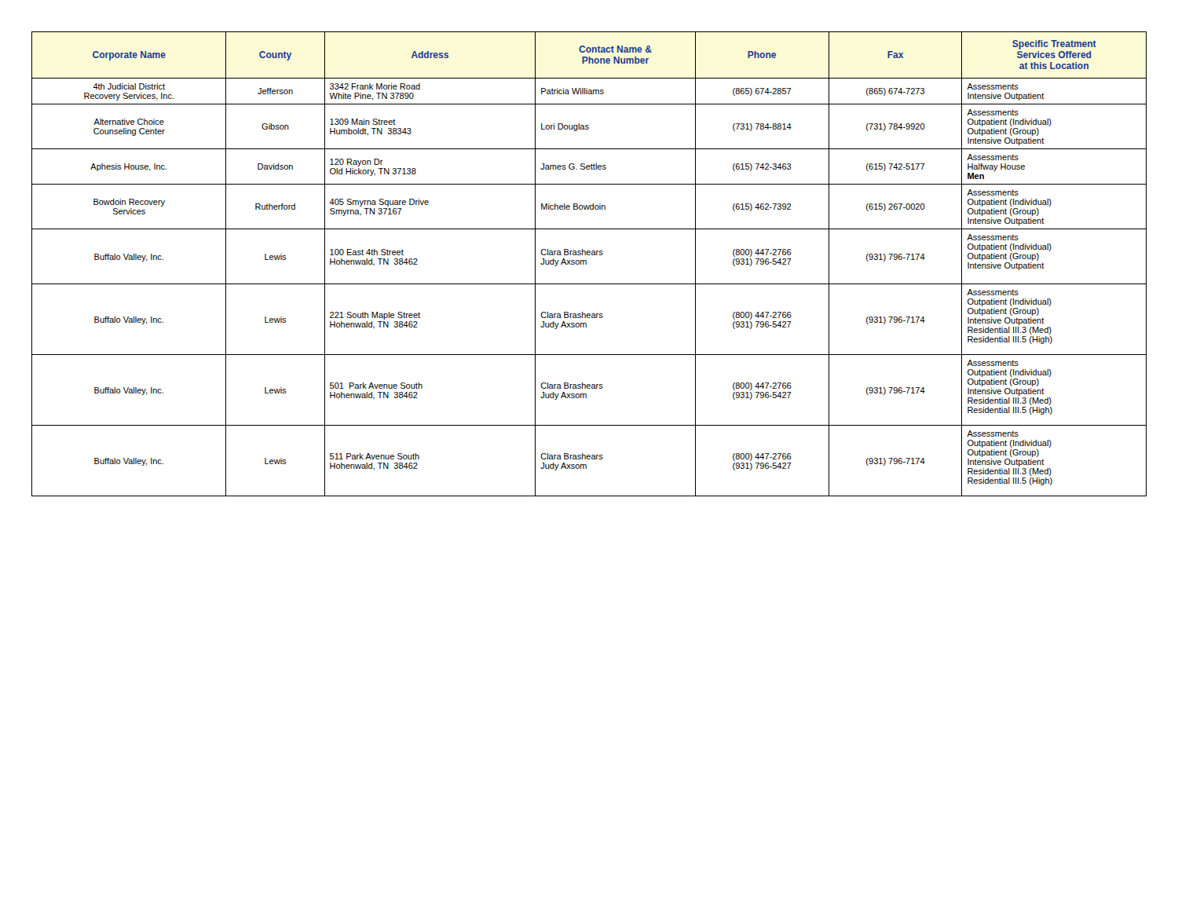| Corporate Name | County | Address | Contact Name & Phone Number | Phone | Fax | Specific Treatment Services Offered at this Location |
| --- | --- | --- | --- | --- | --- | --- |
| 4th Judicial District Recovery Services, Inc. | Jefferson | 3342 Frank Morie Road White Pine, TN 37890 | Patricia Williams | (865) 674-2857 | (865) 674-7273 | Assessments Intensive Outpatient |
| Alternative Choice Counseling Center | Gibson | 1309 Main Street Humboldt, TN 38343 | Lori Douglas | (731) 784-8814 | (731) 784-9920 | Assessments Outpatient (Individual) Outpatient (Group) Intensive Outpatient |
| Aphesis House, Inc. | Davidson | 120 Rayon Dr Old Hickory, TN 37138 | James G. Settles | (615) 742-3463 | (615) 742-5177 | Assessments Halfway House Men |
| Bowdoin Recovery Services | Rutherford | 405 Smyrna Square Drive Smyrna, TN 37167 | Michele Bowdoin | (615) 462-7392 | (615) 267-0020 | Assessments Outpatient (Individual) Outpatient (Group) Intensive Outpatient |
| Buffalo Valley, Inc. | Lewis | 100 East 4th Street Hohenwald, TN 38462 | Clara Brashears Judy Axsom | (800) 447-2766 (931) 796-5427 | (931) 796-7174 | Assessments Outpatient (Individual) Outpatient (Group) Intensive Outpatient |
| Buffalo Valley, Inc. | Lewis | 221 South Maple Street Hohenwald, TN 38462 | Clara Brashears Judy Axsom | (800) 447-2766 (931) 796-5427 | (931) 796-7174 | Assessments Outpatient (Individual) Outpatient (Group) Intensive Outpatient Residential III.3 (Med) Residential III.5 (High) |
| Buffalo Valley, Inc. | Lewis | 501 Park Avenue South Hohenwald, TN 38462 | Clara Brashears Judy Axsom | (800) 447-2766 (931) 796-5427 | (931) 796-7174 | Assessments Outpatient (Individual) Outpatient (Group) Intensive Outpatient Residential III.3 (Med) Residential III.5 (High) |
| Buffalo Valley, Inc. | Lewis | 511 Park Avenue South Hohenwald, TN 38462 | Clara Brashears Judy Axsom | (800) 447-2766 (931) 796-5427 | (931) 796-7174 | Assessments Outpatient (Individual) Outpatient (Group) Intensive Outpatient Residential III.3 (Med) Residential III.5 (High) |